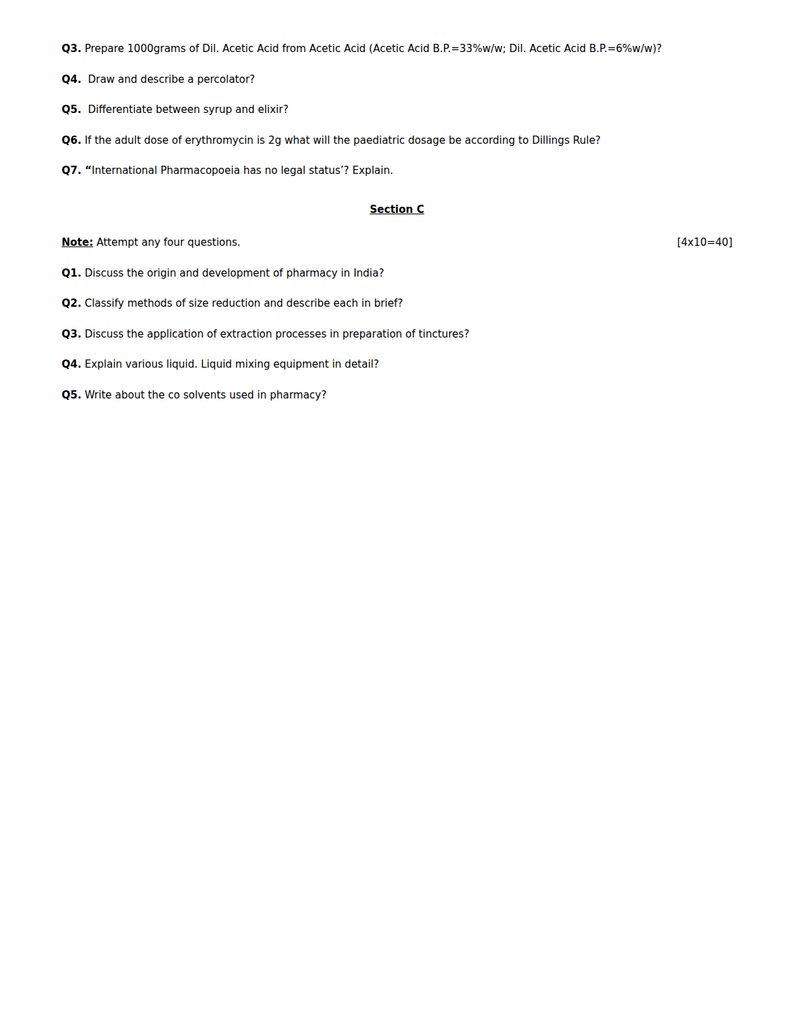Q3. Prepare 1000grams of Dil. Acetic Acid from Acetic Acid (Acetic Acid B.P.=33%w/w; Dil. Acetic Acid B.P.=6%w/w)?
Q4. Draw and describe a percolator?
Q5. Differentiate between syrup and elixir?
Q6. If the adult dose of erythromycin is 2g what will the paediatric dosage be according to Dillings Rule?
Q7. “International Pharmacopoeia has no legal status’? Explain.
Section C
Note: Attempt any four questions. [4x10=40]
Q1. Discuss the origin and development of pharmacy in India?
Q2. Classify methods of size reduction and describe each in brief?
Q3. Discuss the application of extraction processes in preparation of tinctures?
Q4. Explain various liquid. Liquid mixing equipment in detail?
Q5. Write about the co solvents used in pharmacy?